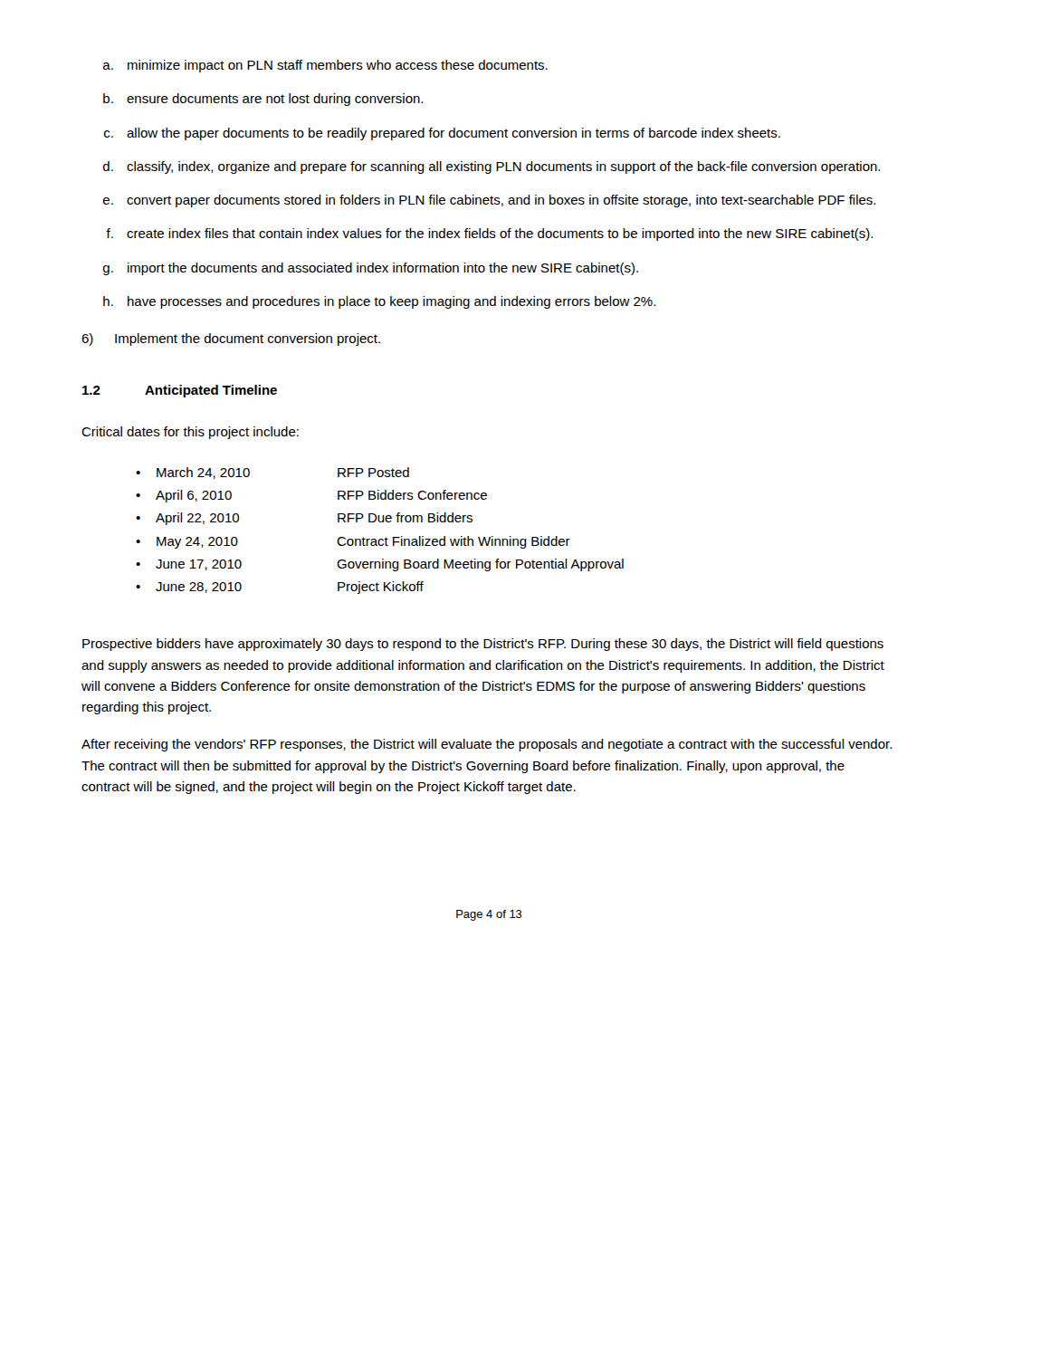minimize impact on PLN staff members who access these documents.
ensure documents are not lost during conversion.
allow the paper documents to be readily prepared for document conversion in terms of barcode index sheets.
classify, index, organize and prepare for scanning all existing PLN documents in support of the back-file conversion operation.
convert paper documents stored in folders in PLN file cabinets, and in boxes in offsite storage, into text-searchable PDF files.
create index files that contain index values for the index fields of the documents to be imported into the new SIRE cabinet(s).
import the documents and associated index information into the new SIRE cabinet(s).
have processes and procedures in place to keep imaging and indexing errors below 2%.
6) Implement the document conversion project.
1.2 Anticipated Timeline
Critical dates for this project include:
March 24, 2010 RFP Posted
April 6, 2010 RFP Bidders Conference
April 22, 2010 RFP Due from Bidders
May 24, 2010 Contract Finalized with Winning Bidder
June 17, 2010 Governing Board Meeting for Potential Approval
June 28, 2010 Project Kickoff
Prospective bidders have approximately 30 days to respond to the District's RFP. During these 30 days, the District will field questions and supply answers as needed to provide additional information and clarification on the District's requirements. In addition, the District will convene a Bidders Conference for onsite demonstration of the District's EDMS for the purpose of answering Bidders' questions regarding this project.
After receiving the vendors' RFP responses, the District will evaluate the proposals and negotiate a contract with the successful vendor. The contract will then be submitted for approval by the District's Governing Board before finalization. Finally, upon approval, the contract will be signed, and the project will begin on the Project Kickoff target date.
Page 4 of 13